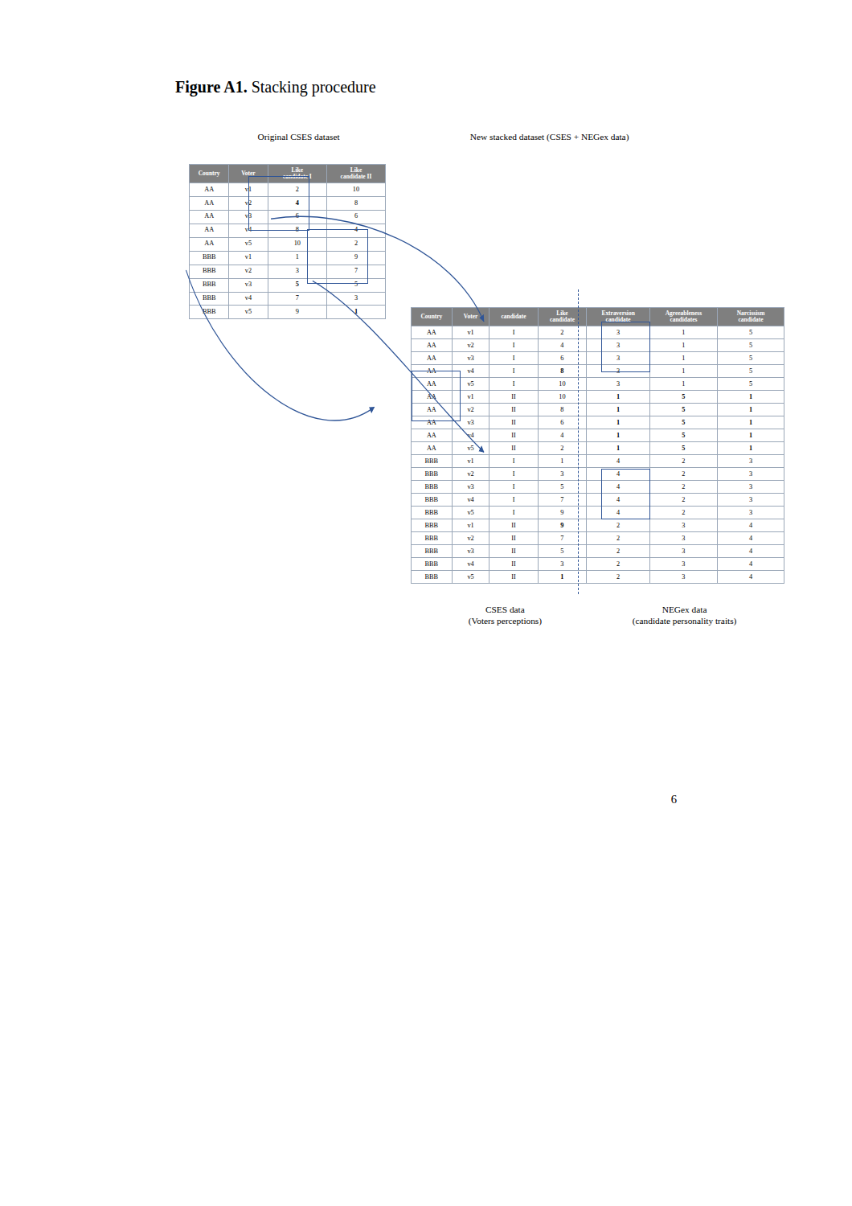Figure A1. Stacking procedure
Original CSES dataset
New stacked dataset (CSES + NEGex data)
| Country | Voter | Like candidate I | Like candidate II |
| --- | --- | --- | --- |
| AA | v1 | 2 | 10 |
| AA | v2 | 4 | 8 |
| AA | v3 | 6 | 6 |
| AA | v4 | 8 | 4 |
| AA | v5 | 10 | 2 |
| BBB | v1 | 1 | 9 |
| BBB | v2 | 3 | 7 |
| BBB | v3 | 5 | 5 |
| BBB | v4 | 7 | 3 |
| BBB | v5 | 9 | 1 |
| Country | Voter | candidate | Like candidate | Extraversion candidate | Agreeableness candidates | Narcissism candidate |
| --- | --- | --- | --- | --- | --- | --- |
| AA | v1 | I | 2 | 3 | 1 | 5 |
| AA | v2 | I | 4 | 3 | 1 | 5 |
| AA | v3 | I | 6 | 3 | 1 | 5 |
| AA | v4 | I | 8 | 3 | 1 | 5 |
| AA | v5 | I | 10 | 3 | 1 | 5 |
| AA | v1 | II | 10 | 1 | 5 | 1 |
| AA | v2 | II | 8 | 1 | 5 | 1 |
| AA | v3 | II | 6 | 1 | 5 | 1 |
| AA | v4 | II | 4 | 1 | 5 | 1 |
| AA | v5 | II | 2 | 1 | 5 | 1 |
| BBB | v1 | I | 1 | 4 | 2 | 3 |
| BBB | v2 | I | 3 | 4 | 2 | 3 |
| BBB | v3 | I | 5 | 4 | 2 | 3 |
| BBB | v4 | I | 7 | 4 | 2 | 3 |
| BBB | v5 | I | 9 | 4 | 2 | 3 |
| BBB | v1 | II | 9 | 2 | 3 | 4 |
| BBB | v2 | II | 7 | 2 | 3 | 4 |
| BBB | v3 | II | 5 | 2 | 3 | 4 |
| BBB | v4 | II | 3 | 2 | 3 | 4 |
| BBB | v5 | II | 1 | 2 | 3 | 4 |
CSES data
(Voters perceptions)
NEGex data
(candidate personality traits)
6